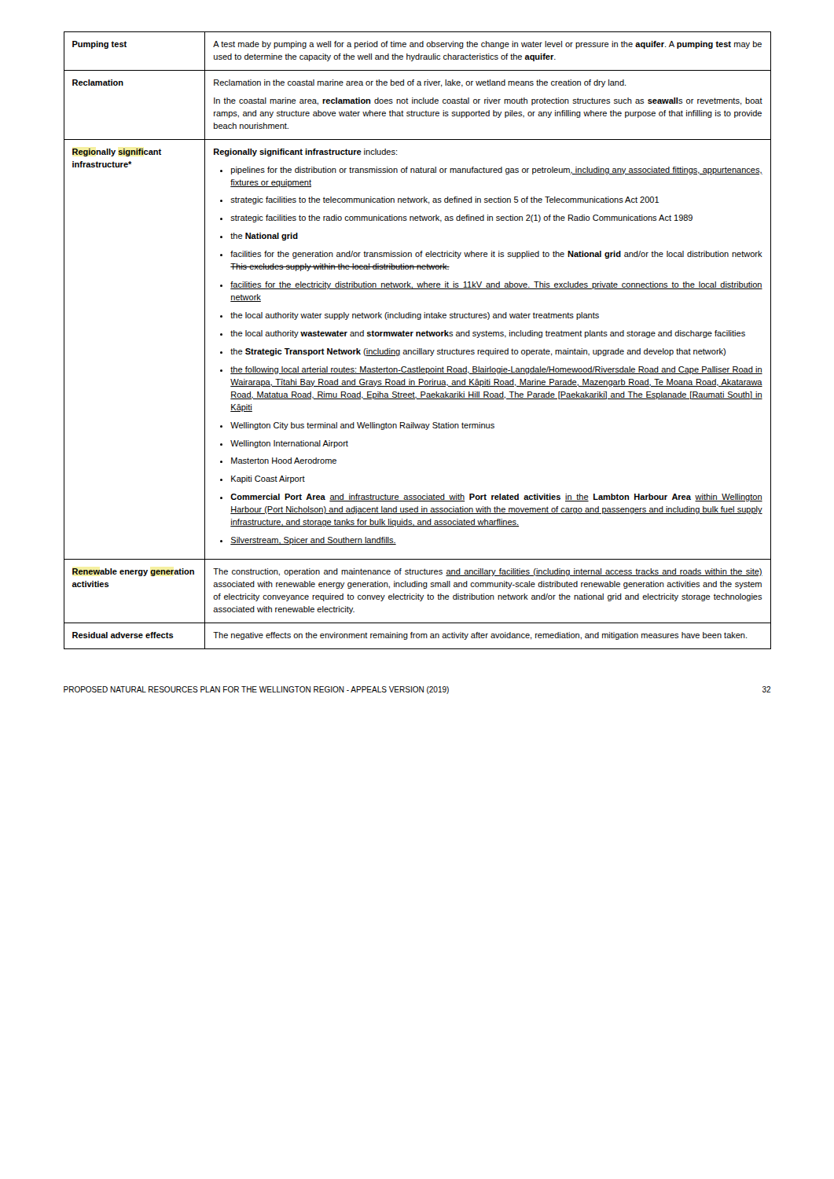| Pumping test | A test made by pumping a well for a period of time and observing the change in water level or pressure in the aquifer . A pumping test may be used to determine the capacity of the well and the hydraulic characteristics of the aquifer . |
| Reclamation | Reclamation in the coastal marine area or the bed of a river, lake, or wetland means the creation of dry land. In the coastal marine area, reclamation does not include coastal or river mouth protection structures such as seawall s or revetments, boat ramps, and any structure above water where that structure is supported by piles, or any infilling where the purpose of that infilling is to provide beach nourishment. |
| Regio nally signifi cant infrastructure* | Regionally significant infrastructure includes: pipelines for the distribution or transmission of natural or manufactured gas or petroleum , including any associated fittings, appurtenances, fixtures or equipment strategic facilities to the telecommunication network, as defined in section 5 of the Telecommunications Act 2001 strategic facilities to the radio communications network, as defined in section 2(1) of the Radio Communications Act 1989 the National grid facilities for the generation and/or transmission of electricity where it is supplied to the National grid and/or the local distribution network This excludes supply within the local distribution network. facilities for the electricity distribution network, where it is 11kV and above. This excludes private connections to the local distribution network the local authority water supply network (including intake structures) and water treatments plants the local authority wastewater and stormwater network s and systems, including treatment plants and storage and discharge facilities the Strategic Transport Network ( including ancillary structures required to operate, maintain, upgrade and develop that network) the following local arterial routes: Masterton-Castlepoint Road, Blairlogie-Langdale/Homewood/Riversdale Road and Cape Palliser Road in Wairarapa, Tītahi Bay Road and Grays Road in Porirua, and Kāpiti Road, Marine Parade, Mazengarb Road, Te Moana Road, Akatarawa Road, Matatua Road, Rimu Road, Epiha Street, Paekakariki Hill Road, The Parade [Paekakariki] and The Esplanade [Raumati South] in Kāpiti Wellington City bus terminal and Wellington Railway Station terminus Wellington International Airport Masterton Hood Aerodrome Kapiti Coast Airport Commercial Port Area and infrastructure associated with Port related activities in the Lambton Harbour Area within Wellington Harbour (Port Nicholson) and adjacent land used in association with the movement of cargo and passengers and including bulk fuel supply infrastructure, and storage tanks for bulk liquids, and associated wharflines. Silverstream, Spicer and Southern landfills. |
| Renew able energy gener ation activities | The construction, operation and maintenance of structures and ancillary facilities (including internal access tracks and roads within the site) associated with renewable energy generation, including small and community-scale distributed renewable generation activities and the system of electricity conveyance required to convey electricity to the distribution network and/or the national grid and electricity storage technologies associated with renewable electricity. |
| Residual adverse effects | The negative effects on the environment remaining from an activity after avoidance, remediation, and mitigation measures have been taken. |
PROPOSED NATURAL RESOURCES PLAN FOR THE WELLINGTON REGION - APPEALS VERSION (2019) 32